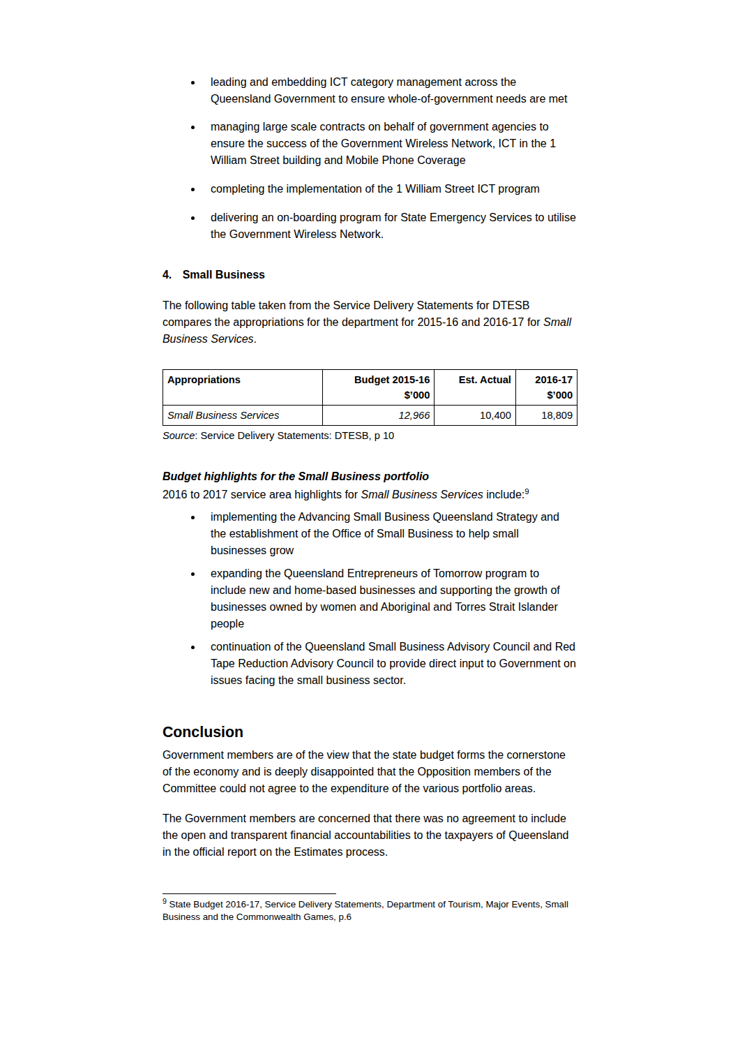leading and embedding ICT category management across the Queensland Government to ensure whole-of-government needs are met
managing large scale contracts on behalf of government agencies to ensure the success of the Government Wireless Network, ICT in the 1 William Street building and Mobile Phone Coverage
completing the implementation of the 1 William Street ICT program
delivering an on-boarding program for State Emergency Services to utilise the Government Wireless Network.
4. Small Business
The following table taken from the Service Delivery Statements for DTESB compares the appropriations for the department for 2015-16 and 2016-17 for Small Business Services.
| Appropriations | Budget 2015-16 $’000 | Est. Actual | 2016-17 $’000 |
| --- | --- | --- | --- |
| Small Business Services | 12,966 | 10,400 | 18,809 |
Source: Service Delivery Statements: DTESB, p 10
Budget highlights for the Small Business portfolio
2016 to 2017 service area highlights for Small Business Services include:9
implementing the Advancing Small Business Queensland Strategy and the establishment of the Office of Small Business to help small businesses grow
expanding the Queensland Entrepreneurs of Tomorrow program to include new and home-based businesses and supporting the growth of businesses owned by women and Aboriginal and Torres Strait Islander people
continuation of the Queensland Small Business Advisory Council and Red Tape Reduction Advisory Council to provide direct input to Government on issues facing the small business sector.
Conclusion
Government members are of the view that the state budget forms the cornerstone of the economy and is deeply disappointed that the Opposition members of the Committee could not agree to the expenditure of the various portfolio areas.
The Government members are concerned that there was no agreement to include the open and transparent financial accountabilities to the taxpayers of Queensland in the official report on the Estimates process.
9 State Budget 2016-17, Service Delivery Statements, Department of Tourism, Major Events, Small Business and the Commonwealth Games, p.6